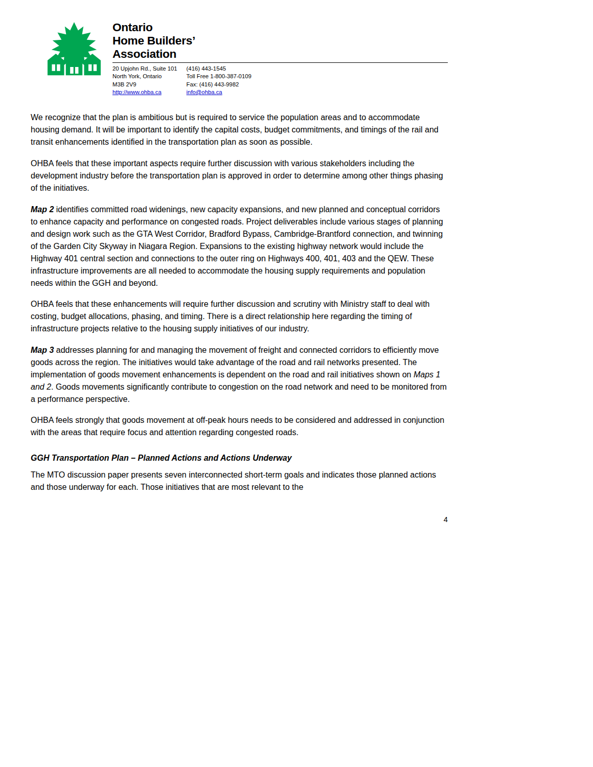Ontario
Home Builders’
Association
20 Upjohn Rd., Suite 101
(416) 443-1545
North York, Ontario
Toll Free 1-800-387-0109
M3B 2V9
Fax: (416) 443-9982
http://www.ohba.ca
info@ohba.ca
We recognize that the plan is ambitious but is required to service the population areas and to accommodate housing demand. It will be important to identify the capital costs, budget commitments, and timings of the rail and transit enhancements identified in the transportation plan as soon as possible.
OHBA feels that these important aspects require further discussion with various stakeholders including the development industry before the transportation plan is approved in order to determine among other things phasing of the initiatives.
Map 2 identifies committed road widenings, new capacity expansions, and new planned and conceptual corridors to enhance capacity and performance on congested roads. Project deliverables include various stages of planning and design work such as the GTA West Corridor, Bradford Bypass, Cambridge-Brantford connection, and twinning of the Garden City Skyway in Niagara Region. Expansions to the existing highway network would include the Highway 401 central section and connections to the outer ring on Highways 400, 401, 403 and the QEW. These infrastructure improvements are all needed to accommodate the housing supply requirements and population needs within the GGH and beyond.
OHBA feels that these enhancements will require further discussion and scrutiny with Ministry staff to deal with costing, budget allocations, phasing, and timing. There is a direct relationship here regarding the timing of infrastructure projects relative to the housing supply initiatives of our industry.
Map 3 addresses planning for and managing the movement of freight and connected corridors to efficiently move goods across the region. The initiatives would take advantage of the road and rail networks presented. The implementation of goods movement enhancements is dependent on the road and rail initiatives shown on Maps 1 and 2. Goods movements significantly contribute to congestion on the road network and need to be monitored from a performance perspective.
OHBA feels strongly that goods movement at off-peak hours needs to be considered and addressed in conjunction with the areas that require focus and attention regarding congested roads.
GGH Transportation Plan – Planned Actions and Actions Underway
The MTO discussion paper presents seven interconnected short-term goals and indicates those planned actions and those underway for each. Those initiatives that are most relevant to the
4